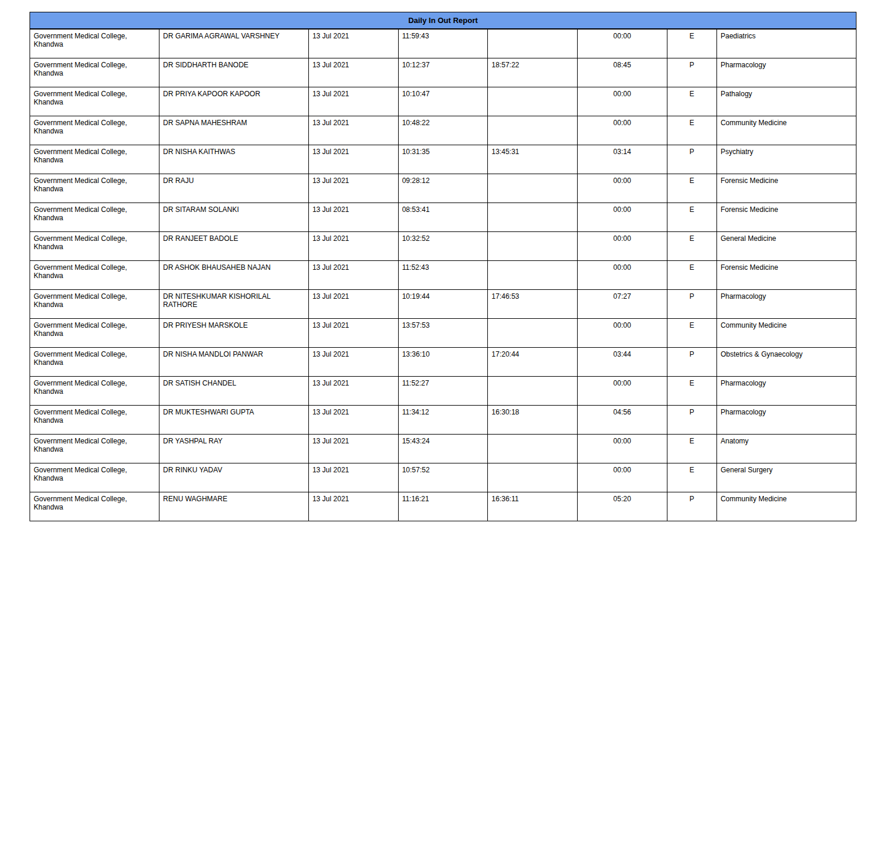Daily In Out Report
| Government Medical College, Khandwa | DR GARIMA AGRAWAL VARSHNEY | 13 Jul 2021 | 11:59:43 | | 00:00 | E | Paediatrics |
| Government Medical College, Khandwa | DR SIDDHARTH BANODE | 13 Jul 2021 | 10:12:37 | 18:57:22 | 08:45 | P | Pharmacology |
| Government Medical College, Khandwa | DR PRIYA KAPOOR KAPOOR | 13 Jul 2021 | 10:10:47 | | 00:00 | E | Pathalogy |
| Government Medical College, Khandwa | DR SAPNA MAHESHRAM | 13 Jul 2021 | 10:48:22 | | 00:00 | E | Community Medicine |
| Government Medical College, Khandwa | DR NISHA KAITHWAS | 13 Jul 2021 | 10:31:35 | 13:45:31 | 03:14 | P | Psychiatry |
| Government Medical College, Khandwa | DR RAJU | 13 Jul 2021 | 09:28:12 | | 00:00 | E | Forensic Medicine |
| Government Medical College, Khandwa | DR SITARAM SOLANKI | 13 Jul 2021 | 08:53:41 | | 00:00 | E | Forensic Medicine |
| Government Medical College, Khandwa | DR RANJEET BADOLE | 13 Jul 2021 | 10:32:52 | | 00:00 | E | General Medicine |
| Government Medical College, Khandwa | DR ASHOK BHAUSAHEB NAJAN | 13 Jul 2021 | 11:52:43 | | 00:00 | E | Forensic Medicine |
| Government Medical College, Khandwa | DR NITESHKUMAR KISHORILAL RATHORE | 13 Jul 2021 | 10:19:44 | 17:46:53 | 07:27 | P | Pharmacology |
| Government Medical College, Khandwa | DR PRIYESH MARSKOLE | 13 Jul 2021 | 13:57:53 | | 00:00 | E | Community Medicine |
| Government Medical College, Khandwa | DR NISHA MANDLOI PANWAR | 13 Jul 2021 | 13:36:10 | 17:20:44 | 03:44 | P | Obstetrics & Gynaecology |
| Government Medical College, Khandwa | DR SATISH CHANDEL | 13 Jul 2021 | 11:52:27 | | 00:00 | E | Pharmacology |
| Government Medical College, Khandwa | DR MUKTESHWARI GUPTA | 13 Jul 2021 | 11:34:12 | 16:30:18 | 04:56 | P | Pharmacology |
| Government Medical College, Khandwa | DR YASHPAL RAY | 13 Jul 2021 | 15:43:24 | | 00:00 | E | Anatomy |
| Government Medical College, Khandwa | DR RINKU YADAV | 13 Jul 2021 | 10:57:52 | | 00:00 | E | General Surgery |
| Government Medical College, Khandwa | RENU WAGHMARE | 13 Jul 2021 | 11:16:21 | 16:36:11 | 05:20 | P | Community Medicine |